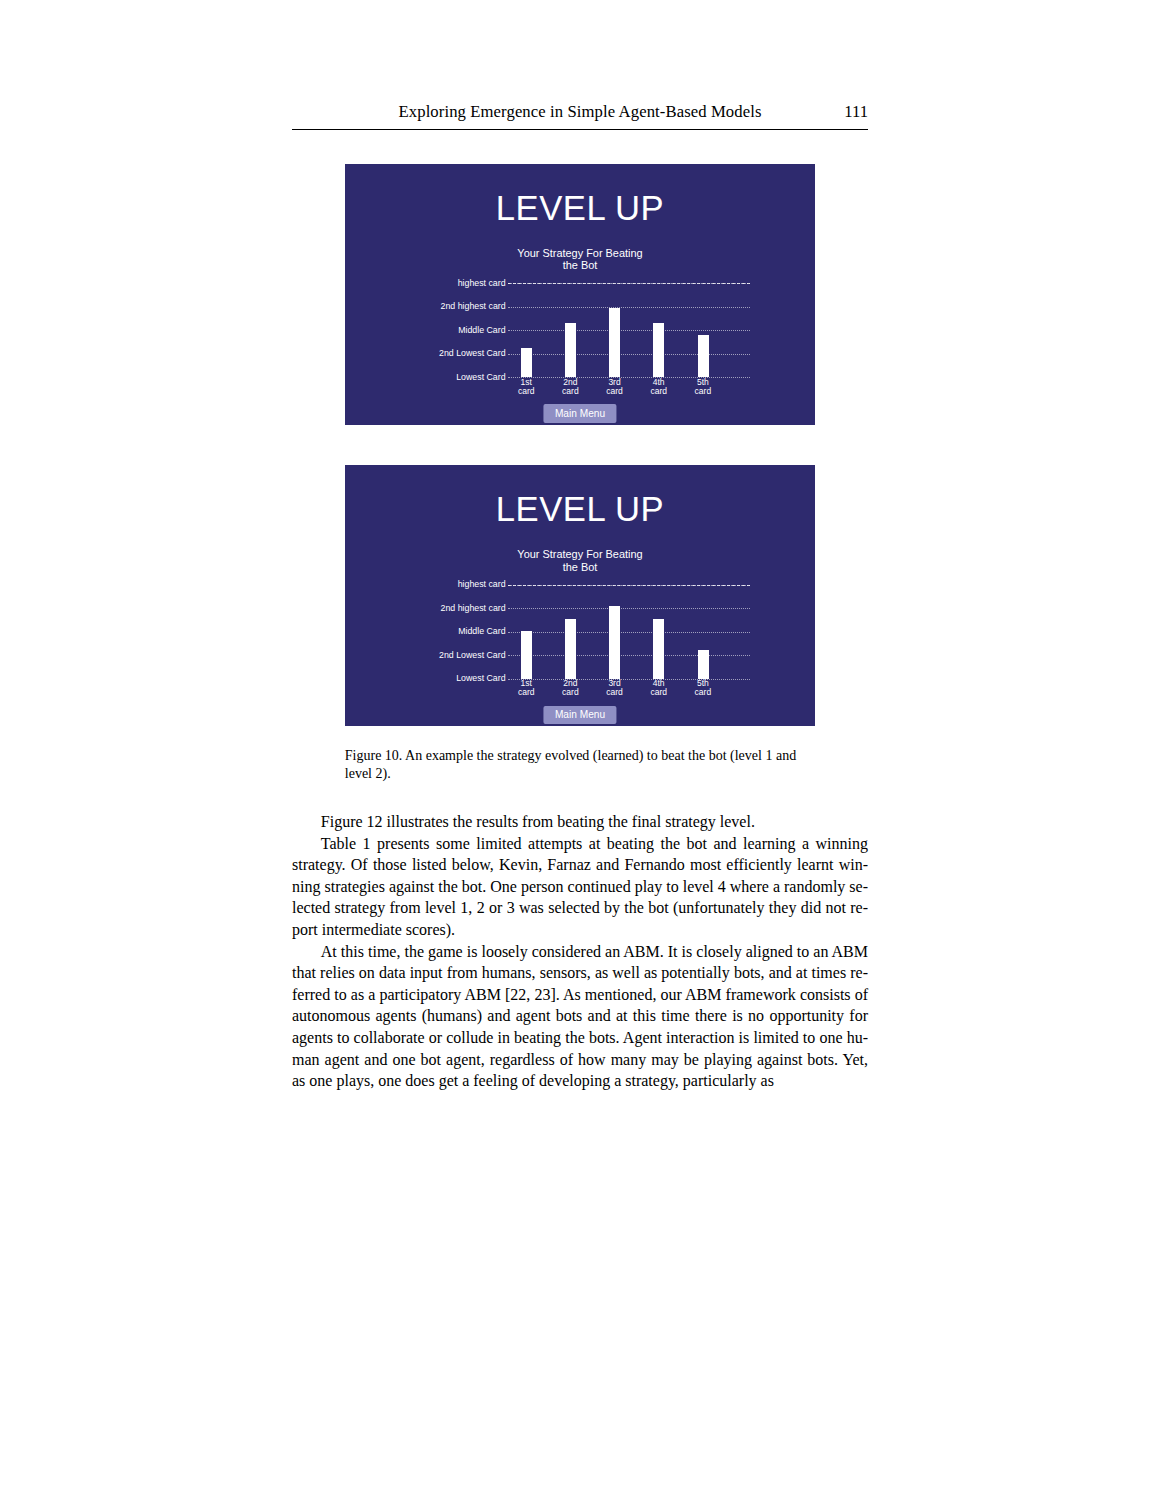Exploring Emergence in Simple Agent-Based Models 111
LEVEL UP
Your Strategy For Beating
the Bot
highest card 2nd highest card Middle Card 2nd Lowest Card Lowest Card
1st
card 2nd
card 3rd
card 4th
card 5th
card
Main Menu
LEVEL UP
Your Strategy For Beating
the Bot
highest card 2nd highest card Middle Card 2nd Lowest Card Lowest Card
1st
card 2nd
card 3rd
card 4th
card 5th
card
Main Menu
Figure 10. An example the strategy evolved (learned) to beat the bot (level 1 and level 2).
Figure 12 illustrates the results from beating the final strategy level.
Table 1 presents some limited attempts at beating the bot and learning a winning strategy. Of those listed below, Kevin, Farnaz and Fernando most efficiently learnt winning strategies against the bot. One person continued play to level 4 where a randomly selected strategy from level 1, 2 or 3 was selected by the bot (unfortunately they did not report intermediate scores).
At this time, the game is loosely considered an ABM. It is closely aligned to an ABM that relies on data input from humans, sensors, as well as potentially bots, and at times referred to as a participatory ABM [22, 23]. As mentioned, our ABM framework consists of autonomous agents (humans) and agent bots and at this time there is no opportunity for agents to collaborate or collude in beating the bots. Agent interaction is limited to one human agent and one bot agent, regardless of how many may be playing against bots. Yet, as one plays, one does get a feeling of developing a strategy, particularly as